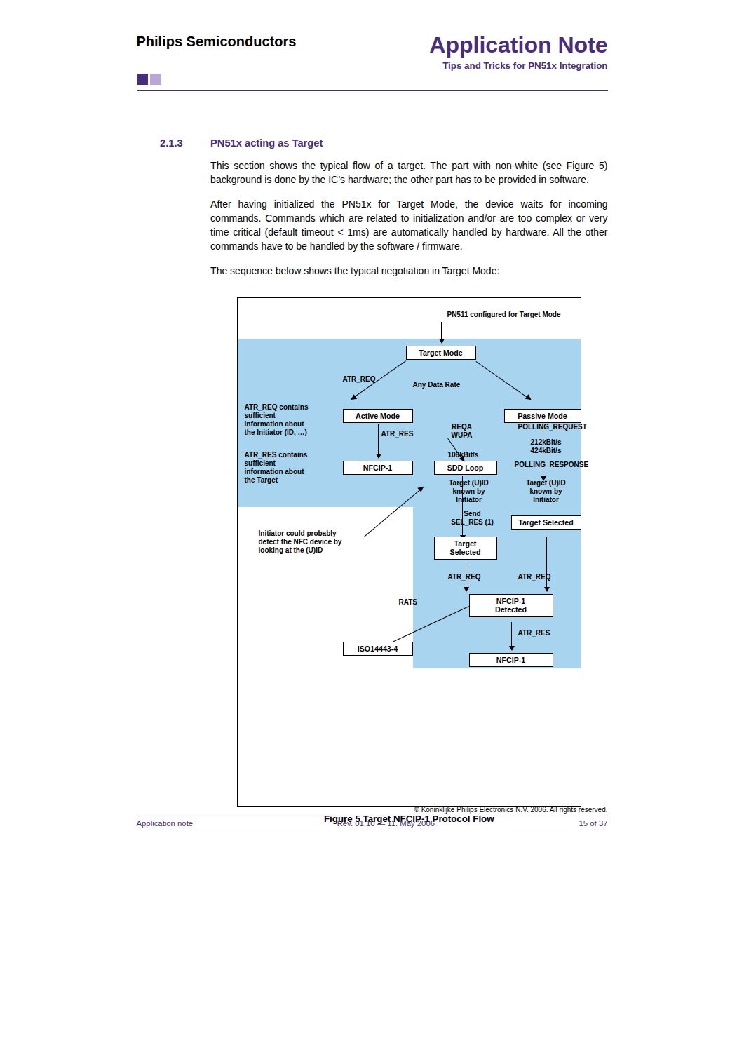Philips Semiconductors
Application Note
Tips and Tricks for PN51x Integration
2.1.3 PN51x acting as Target
This section shows the typical flow of a target. The part with non-white (see Figure 5) background is done by the IC’s hardware; the other part has to be provided in software.
After having initialized the PN51x for Target Mode, the device waits for incoming commands. Commands which are related to initialization and/or are too complex or very time critical (default timeout < 1ms) are automatically handled by hardware. All the other commands have to be handled by the software / firmware.
The sequence below shows the typical negotiation in Target Mode:
PN511 configured for Target Mode
Target Mode
ATR_REQ
Any Data Rate
ATR_REQ contains
sufficient
information about
the Initiator (ID, …)
Active Mode
Passive Mode
ATR_RES
REQA
WUPA
POLLING_REQUEST
212kBit/s
424kBit/s
106kBit/s
ATR_RES contains
sufficient
information about
the Target
NFCIP-1
SDD Loop
POLLING_RESPONSE
Target (U)ID
known by
Initiator
Target (U)ID
known by
Initiator
Send
SEL_RES (1)
Target Selected
Target
Selected
Initiator could probably
detect the NFC device by
looking at the (U)ID
ATR_REQ
ATR_REQ
NFCIP-1
Detected
RATS
ATR_RES
ISO14443-4
NFCIP-1
Figure 5 Target NFCIP-1 Protocol Flow
© Koninklijke Philips Electronics N.V. 2006. All rights reserved.
Application note
Rev. 01.10 — 11. May 2006
15 of 37